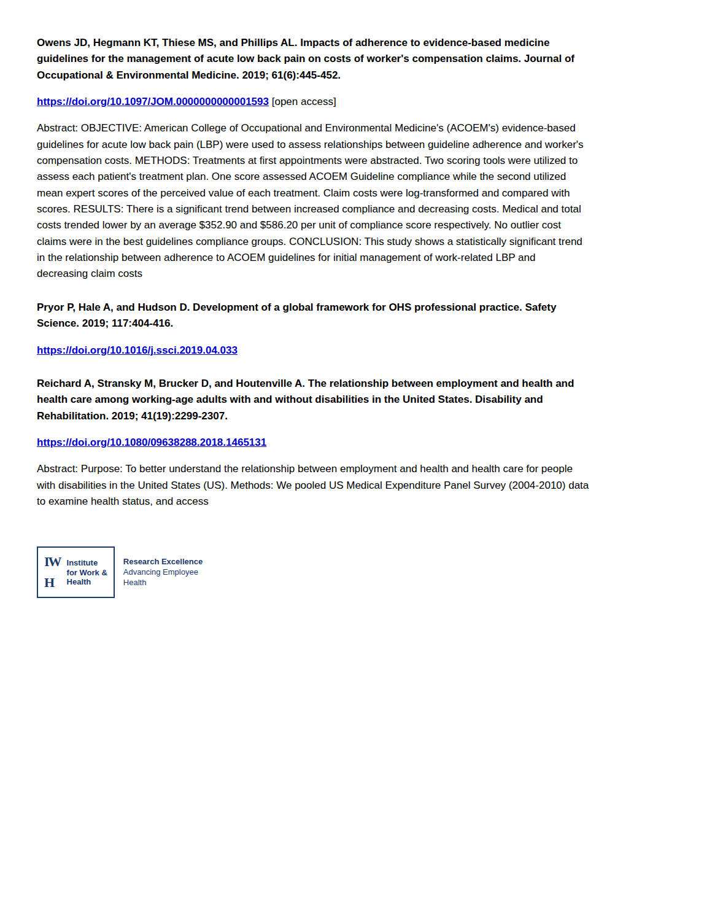Owens JD, Hegmann KT, Thiese MS, and Phillips AL. Impacts of adherence to evidence-based medicine guidelines for the management of acute low back pain on costs of worker's compensation claims. Journal of Occupational & Environmental Medicine. 2019; 61(6):445-452.
https://doi.org/10.1097/JOM.0000000000001593 [open access]
Abstract: OBJECTIVE: American College of Occupational and Environmental Medicine's (ACOEM's) evidence-based guidelines for acute low back pain (LBP) were used to assess relationships between guideline adherence and worker's compensation costs. METHODS: Treatments at first appointments were abstracted. Two scoring tools were utilized to assess each patient's treatment plan. One score assessed ACOEM Guideline compliance while the second utilized mean expert scores of the perceived value of each treatment. Claim costs were log-transformed and compared with scores. RESULTS: There is a significant trend between increased compliance and decreasing costs. Medical and total costs trended lower by an average $352.90 and $586.20 per unit of compliance score respectively. No outlier cost claims were in the best guidelines compliance groups. CONCLUSION: This study shows a statistically significant trend in the relationship between adherence to ACOEM guidelines for initial management of work-related LBP and decreasing claim costs
Pryor P, Hale A, and Hudson D. Development of a global framework for OHS professional practice. Safety Science. 2019; 117:404-416.
https://doi.org/10.1016/j.ssci.2019.04.033
Reichard A, Stransky M, Brucker D, and Houtenville A. The relationship between employment and health and health care among working-age adults with and without disabilities in the United States. Disability and Rehabilitation. 2019; 41(19):2299-2307.
https://doi.org/10.1080/09638288.2018.1465131
Abstract: Purpose: To better understand the relationship between employment and health and health care for people with disabilities in the United States (US). Methods: We pooled US Medical Expenditure Panel Survey (2004-2010) data to examine health status, and access
IW
H Institute
for Work &
Health
Research Excellence Advancing Employee
Health